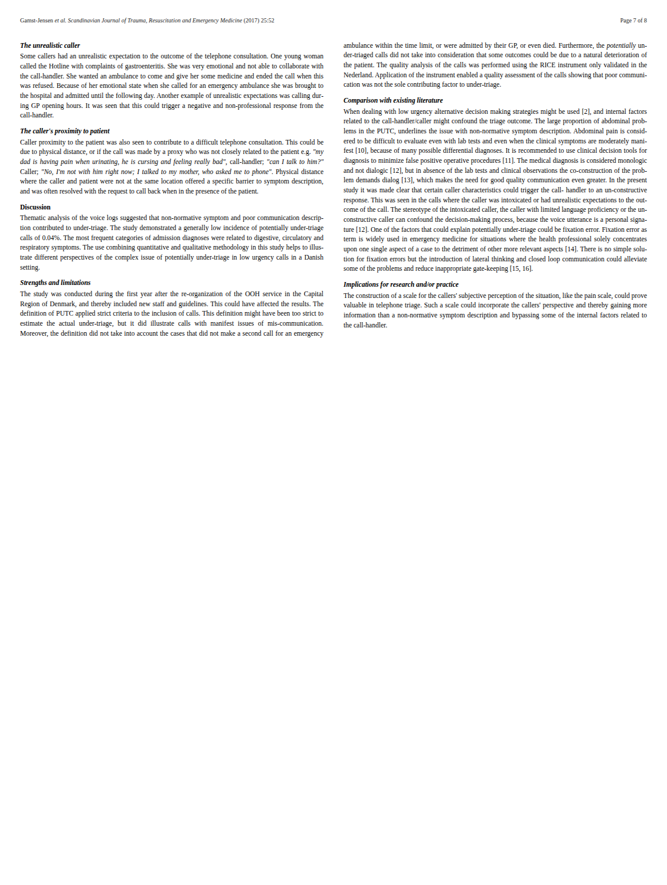Gamst-Jensen et al. Scandinavian Journal of Trauma, Resuscitation and Emergency Medicine (2017) 25:52
Page 7 of 8
The unrealistic caller
Some callers had an unrealistic expectation to the outcome of the telephone consultation. One young woman called the Hotline with complaints of gastroenteritis. She was very emotional and not able to collaborate with the call-handler. She wanted an ambulance to come and give her some medicine and ended the call when this was refused. Because of her emotional state when she called for an emergency ambulance she was brought to the hospital and admitted until the following day. Another example of unrealistic expectations was calling during GP opening hours. It was seen that this could trigger a negative and non-professional response from the call-handler.
The caller's proximity to patient
Caller proximity to the patient was also seen to contribute to a difficult telephone consultation. This could be due to physical distance, or if the call was made by a proxy who was not closely related to the patient e.g. "my dad is having pain when urinating, he is cursing and feeling really bad", call-handler; "can I talk to him?" Caller; "No, I'm not with him right now; I talked to my mother, who asked me to phone". Physical distance where the caller and patient were not at the same location offered a specific barrier to symptom description, and was often resolved with the request to call back when in the presence of the patient.
Discussion
Thematic analysis of the voice logs suggested that non-normative symptom and poor communication description contributed to under-triage. The study demonstrated a generally low incidence of potentially under-triage calls of 0.04%. The most frequent categories of admission diagnoses were related to digestive, circulatory and respiratory symptoms. The use combining quantitative and qualitative methodology in this study helps to illustrate different perspectives of the complex issue of potentially under-triage in low urgency calls in a Danish setting.
Strengths and limitations
The study was conducted during the first year after the re-organization of the OOH service in the Capital Region of Denmark, and thereby included new staff and guidelines. This could have affected the results. The definition of PUTC applied strict criteria to the inclusion of calls. This definition might have been too strict to estimate the actual under-triage, but it did illustrate calls with manifest issues of mis-communication. Moreover, the definition did not take into account the cases that did not make a second call for an emergency ambulance within the time limit, or were admitted by their GP, or even died. Furthermore, the potentially under-triaged calls did not take into consideration that some outcomes could be due to a natural deterioration of the patient. The quality analysis of the calls was performed using the RICE instrument only validated in the Nederland. Application of the instrument enabled a quality assessment of the calls showing that poor communication was not the sole contributing factor to under-triage.
Comparison with existing literature
When dealing with low urgency alternative decision making strategies might be used [2], and internal factors related to the call-handler/caller might confound the triage outcome. The large proportion of abdominal problems in the PUTC, underlines the issue with non-normative symptom description. Abdominal pain is considered to be difficult to evaluate even with lab tests and even when the clinical symptoms are moderately manifest [10], because of many possible differential diagnoses. It is recommended to use clinical decision tools for diagnosis to minimize false positive operative procedures [11]. The medical diagnosis is considered monologic and not dialogic [12], but in absence of the lab tests and clinical observations the co-construction of the problem demands dialog [13], which makes the need for good quality communication even greater. In the present study it was made clear that certain caller characteristics could trigger the call- handler to an un-constructive response. This was seen in the calls where the caller was intoxicated or had unrealistic expectations to the outcome of the call. The stereotype of the intoxicated caller, the caller with limited language proficiency or the unconstructive caller can confound the decision-making process, because the voice utterance is a personal signature [12]. One of the factors that could explain potentially under-triage could be fixation error. Fixation error as term is widely used in emergency medicine for situations where the health professional solely concentrates upon one single aspect of a case to the detriment of other more relevant aspects [14]. There is no simple solution for fixation errors but the introduction of lateral thinking and closed loop communication could alleviate some of the problems and reduce inappropriate gate-keeping [15, 16].
Implications for research and/or practice
The construction of a scale for the callers' subjective perception of the situation, like the pain scale, could prove valuable in telephone triage. Such a scale could incorporate the callers' perspective and thereby gaining more information than a non-normative symptom description and bypassing some of the internal factors related to the call-handler.